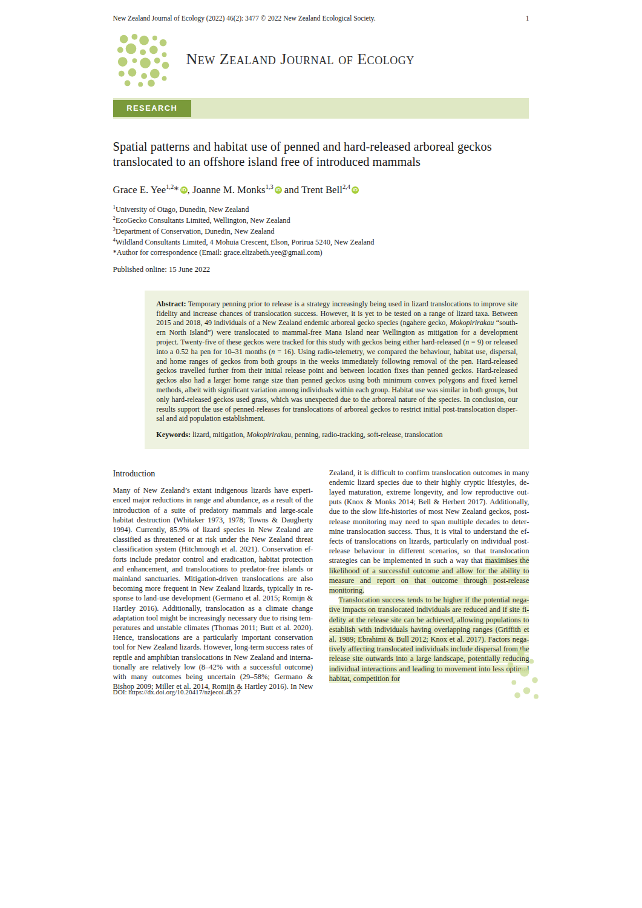New Zealand Journal of Ecology (2022) 46(2): 3477 © 2022 New Zealand Ecological Society.
1
New Zealand Journal of Ecology
Research
Spatial patterns and habitat use of penned and hard-released arboreal geckos translocated to an offshore island free of introduced mammals
Grace E. Yee1,2* , Joanne M. Monks1,3 and Trent Bell2,4
1University of Otago, Dunedin, New Zealand
2EcoGecko Consultants Limited, Wellington, New Zealand
3Department of Conservation, Dunedin, New Zealand
4Wildland Consultants Limited, 4 Mohuia Crescent, Elson, Porirua 5240, New Zealand
*Author for correspondence (Email: grace.elizabeth.yee@gmail.com)
Published online: 15 June 2022
Abstract: Temporary penning prior to release is a strategy increasingly being used in lizard translocations to improve site fidelity and increase chances of translocation success. However, it is yet to be tested on a range of lizard taxa. Between 2015 and 2018, 49 individuals of a New Zealand endemic arboreal gecko species (ngahere gecko, Mokopirirakau “southern North Island”) were translocated to mammal-free Mana Island near Wellington as mitigation for a development project. Twenty-five of these geckos were tracked for this study with geckos being either hard-released (n = 9) or released into a 0.52 ha pen for 10–31 months (n = 16). Using radio-telemetry, we compared the behaviour, habitat use, dispersal, and home ranges of geckos from both groups in the weeks immediately following removal of the pen. Hard-released geckos travelled further from their initial release point and between location fixes than penned geckos. Hard-released geckos also had a larger home range size than penned geckos using both minimum convex polygons and fixed kernel methods, albeit with significant variation among individuals within each group. Habitat use was similar in both groups, but only hard-released geckos used grass, which was unexpected due to the arboreal nature of the species. In conclusion, our results support the use of penned-releases for translocations of arboreal geckos to restrict initial post-translocation dispersal and aid population establishment.
Keywords: lizard, mitigation, Mokopirirakau, penning, radio-tracking, soft-release, translocation
Introduction
Many of New Zealand’s extant indigenous lizards have experienced major reductions in range and abundance, as a result of the introduction of a suite of predatory mammals and large-scale habitat destruction (Whitaker 1973, 1978; Towns & Daugherty 1994). Currently, 85.9% of lizard species in New Zealand are classified as threatened or at risk under the New Zealand threat classification system (Hitchmough et al. 2021). Conservation efforts include predator control and eradication, habitat protection and enhancement, and translocations to predator-free islands or mainland sanctuaries. Mitigation-driven translocations are also becoming more frequent in New Zealand lizards, typically in response to land-use development (Germano et al. 2015; Romijn & Hartley 2016). Additionally, translocation as a climate change adaptation tool might be increasingly necessary due to rising temperatures and unstable climates (Thomas 2011; Butt et al. 2020). Hence, translocations are a particularly important conservation tool for New Zealand lizards. However, long-term success rates of reptile and amphibian translocations in New Zealand and internationally are relatively low (8–42% with a successful outcome) with many outcomes being uncertain (29–58%; Germano & Bishop 2009; Miller et al. 2014, Romijn & Hartley 2016). In New Zealand, it is difficult to confirm translocation outcomes in many endemic lizard species due to their highly cryptic lifestyles, delayed maturation, extreme longevity, and low reproductive outputs (Knox & Monks 2014; Bell & Herbert 2017). Additionally, due to the slow life-histories of most New Zealand geckos, post-release monitoring may need to span multiple decades to determine translocation success. Thus, it is vital to understand the effects of translocations on lizards, particularly on individual post-release behaviour in different scenarios, so that translocation strategies can be implemented in such a way that maximises the likelihood of a successful outcome and allow for the ability to measure and report on that outcome through post-release monitoring.
Translocation success tends to be higher if the potential negative impacts on translocated individuals are reduced and if site fidelity at the release site can be achieved, allowing populations to establish with individuals having overlapping ranges (Griffith et al. 1989; Ebrahimi & Bull 2012; Knox et al. 2017). Factors negatively affecting translocated individuals include dispersal from the release site outwards into a large landscape, potentially reducing individual interactions and leading to movement into less optimal habitat, competition for
DOI: https://dx.doi.org/10.20417/nzjecol.46.27